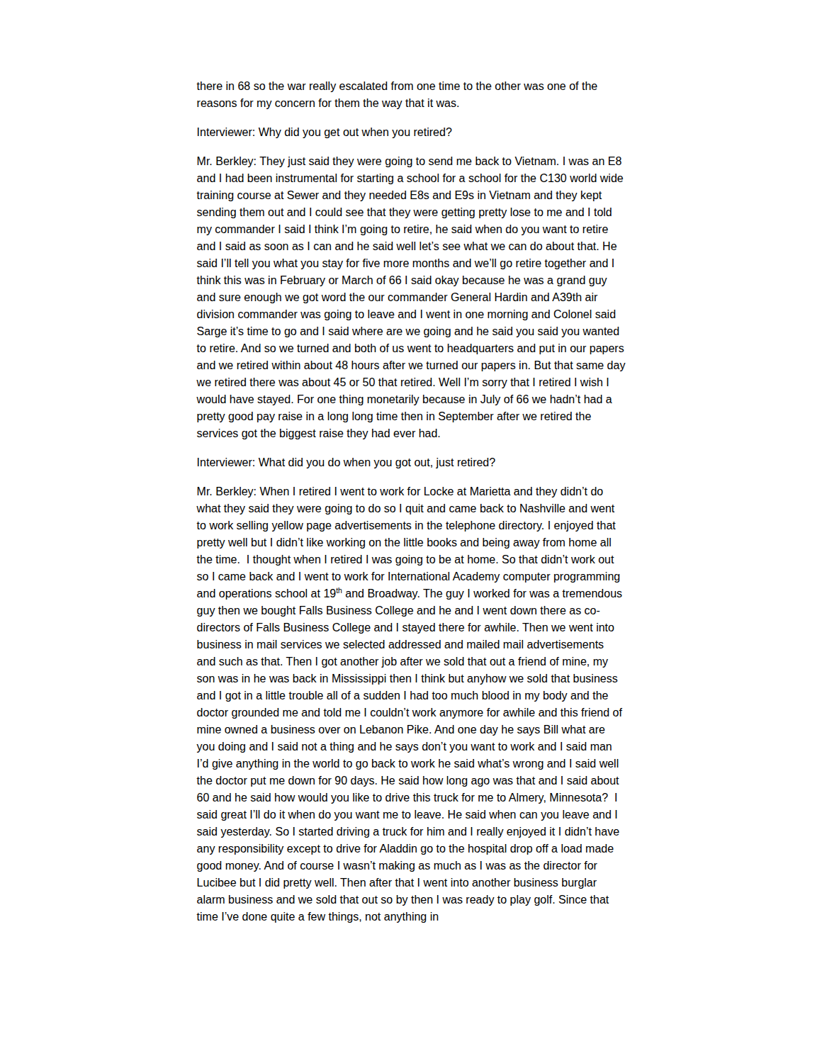there in 68 so the war really escalated from one time to the other was one of the reasons for my concern for them the way that it was.
Interviewer: Why did you get out when you retired?
Mr. Berkley: They just said they were going to send me back to Vietnam. I was an E8 and I had been instrumental for starting a school for a school for the C130 world wide training course at Sewer and they needed E8s and E9s in Vietnam and they kept sending them out and I could see that they were getting pretty lose to me and I told my commander I said I think I’m going to retire, he said when do you want to retire and I said as soon as I can and he said well let’s see what we can do about that. He said I’ll tell you what you stay for five more months and we’ll go retire together and I think this was in February or March of 66 I said okay because he was a grand guy and sure enough we got word the our commander General Hardin and A39th air division commander was going to leave and I went in one morning and Colonel said Sarge it’s time to go and I said where are we going and he said you said you wanted to retire. And so we turned and both of us went to headquarters and put in our papers and we retired within about 48 hours after we turned our papers in. But that same day we retired there was about 45 or 50 that retired. Well I’m sorry that I retired I wish I would have stayed. For one thing monetarily because in July of 66 we hadn’t had a pretty good pay raise in a long long time then in September after we retired the services got the biggest raise they had ever had.
Interviewer: What did you do when you got out, just retired?
Mr. Berkley: When I retired I went to work for Locke at Marietta and they didn’t do what they said they were going to do so I quit and came back to Nashville and went to work selling yellow page advertisements in the telephone directory. I enjoyed that pretty well but I didn’t like working on the little books and being away from home all the time. I thought when I retired I was going to be at home. So that didn’t work out so I came back and I went to work for International Academy computer programming and operations school at 19th and Broadway. The guy I worked for was a tremendous guy then we bought Falls Business College and he and I went down there as co-directors of Falls Business College and I stayed there for awhile. Then we went into business in mail services we selected addressed and mailed mail advertisements and such as that. Then I got another job after we sold that out a friend of mine, my son was in he was back in Mississippi then I think but anyhow we sold that business and I got in a little trouble all of a sudden I had too much blood in my body and the doctor grounded me and told me I couldn’t work anymore for awhile and this friend of mine owned a business over on Lebanon Pike. And one day he says Bill what are you doing and I said not a thing and he says don’t you want to work and I said man I’d give anything in the world to go back to work he said what’s wrong and I said well the doctor put me down for 90 days. He said how long ago was that and I said about 60 and he said how would you like to drive this truck for me to Almery, Minnesota? I said great I’ll do it when do you want me to leave. He said when can you leave and I said yesterday. So I started driving a truck for him and I really enjoyed it I didn’t have any responsibility except to drive for Aladdin go to the hospital drop off a load made good money. And of course I wasn’t making as much as I was as the director for Lucibee but I did pretty well. Then after that I went into another business burglar alarm business and we sold that out so by then I was ready to play golf. Since that time I’ve done quite a few things, not anything in